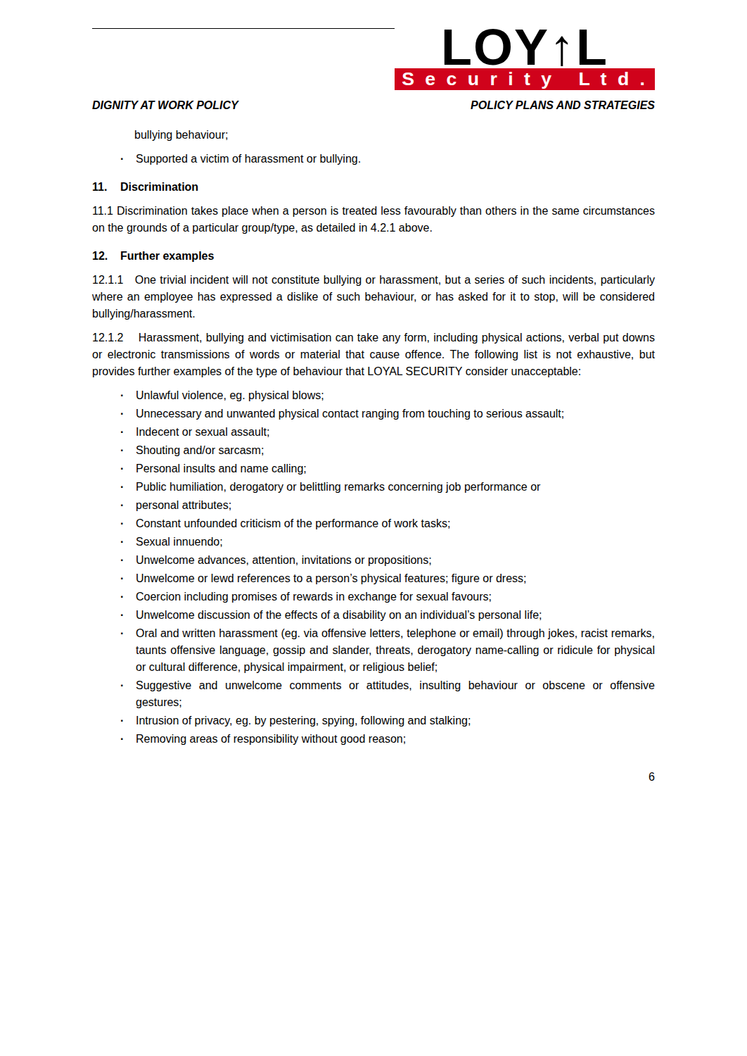LOY↑L S e c u r i t y L t d .
DIGNITY AT WORK POLICY
POLICY PLANS AND STRATEGIES
bullying behaviour;
Supported a victim of harassment or bullying.
11. Discrimination
11.1 Discrimination takes place when a person is treated less favourably than others in the same circumstances on the grounds of a particular group/type, as detailed in 4.2.1 above.
12. Further examples
12.1.1 One trivial incident will not constitute bullying or harassment, but a series of such incidents, particularly where an employee has expressed a dislike of such behaviour, or has asked for it to stop, will be considered bullying/harassment.
12.1.2 Harassment, bullying and victimisation can take any form, including physical actions, verbal put downs or electronic transmissions of words or material that cause offence. The following list is not exhaustive, but provides further examples of the type of behaviour that LOYAL SECURITY consider unacceptable:
Unlawful violence, eg. physical blows;
Unnecessary and unwanted physical contact ranging from touching to serious assault;
Indecent or sexual assault;
Shouting and/or sarcasm;
Personal insults and name calling;
Public humiliation, derogatory or belittling remarks concerning job performance or
personal attributes;
Constant unfounded criticism of the performance of work tasks;
Sexual innuendo;
Unwelcome advances, attention, invitations or propositions;
Unwelcome or lewd references to a person’s physical features; figure or dress;
Coercion including promises of rewards in exchange for sexual favours;
Unwelcome discussion of the effects of a disability on an individual’s personal life;
Oral and written harassment (eg. via offensive letters, telephone or email) through jokes, racist remarks, taunts offensive language, gossip and slander, threats, derogatory name-calling or ridicule for physical or cultural difference, physical impairment, or religious belief;
Suggestive and unwelcome comments or attitudes, insulting behaviour or obscene or offensive gestures;
Intrusion of privacy, eg. by pestering, spying, following and stalking;
Removing areas of responsibility without good reason;
6